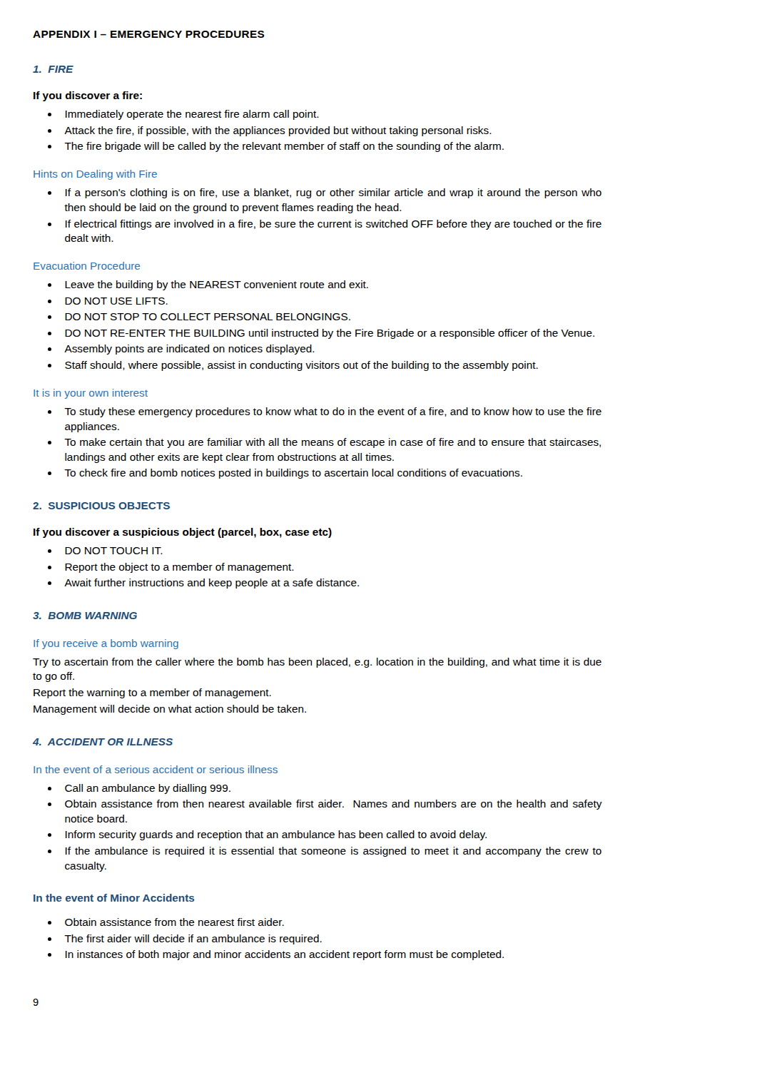APPENDIX I – EMERGENCY PROCEDURES
1. FIRE
If you discover a fire:
Immediately operate the nearest fire alarm call point.
Attack the fire, if possible, with the appliances provided but without taking personal risks.
The fire brigade will be called by the relevant member of staff on the sounding of the alarm.
Hints on Dealing with Fire
If a person's clothing is on fire, use a blanket, rug or other similar article and wrap it around the person who then should be laid on the ground to prevent flames reading the head.
If electrical fittings are involved in a fire, be sure the current is switched OFF before they are touched or the fire dealt with.
Evacuation Procedure
Leave the building by the NEAREST convenient route and exit.
DO NOT USE LIFTS.
DO NOT STOP TO COLLECT PERSONAL BELONGINGS.
DO NOT RE-ENTER THE BUILDING until instructed by the Fire Brigade or a responsible officer of the Venue.
Assembly points are indicated on notices displayed.
Staff should, where possible, assist in conducting visitors out of the building to the assembly point.
It is in your own interest
To study these emergency procedures to know what to do in the event of a fire, and to know how to use the fire appliances.
To make certain that you are familiar with all the means of escape in case of fire and to ensure that staircases, landings and other exits are kept clear from obstructions at all times.
To check fire and bomb notices posted in buildings to ascertain local conditions of evacuations.
2. SUSPICIOUS OBJECTS
If you discover a suspicious object (parcel, box, case etc)
DO NOT TOUCH IT.
Report the object to a member of management.
Await further instructions and keep people at a safe distance.
3. BOMB WARNING
If you receive a bomb warning
Try to ascertain from the caller where the bomb has been placed, e.g. location in the building, and what time it is due to go off.
Report the warning to a member of management.
Management will decide on what action should be taken.
4. ACCIDENT OR ILLNESS
In the event of a serious accident or serious illness
Call an ambulance by dialling 999.
Obtain assistance from then nearest available first aider. Names and numbers are on the health and safety notice board.
Inform security guards and reception that an ambulance has been called to avoid delay.
If the ambulance is required it is essential that someone is assigned to meet it and accompany the crew to casualty.
In the event of Minor Accidents
Obtain assistance from the nearest first aider.
The first aider will decide if an ambulance is required.
In instances of both major and minor accidents an accident report form must be completed.
9